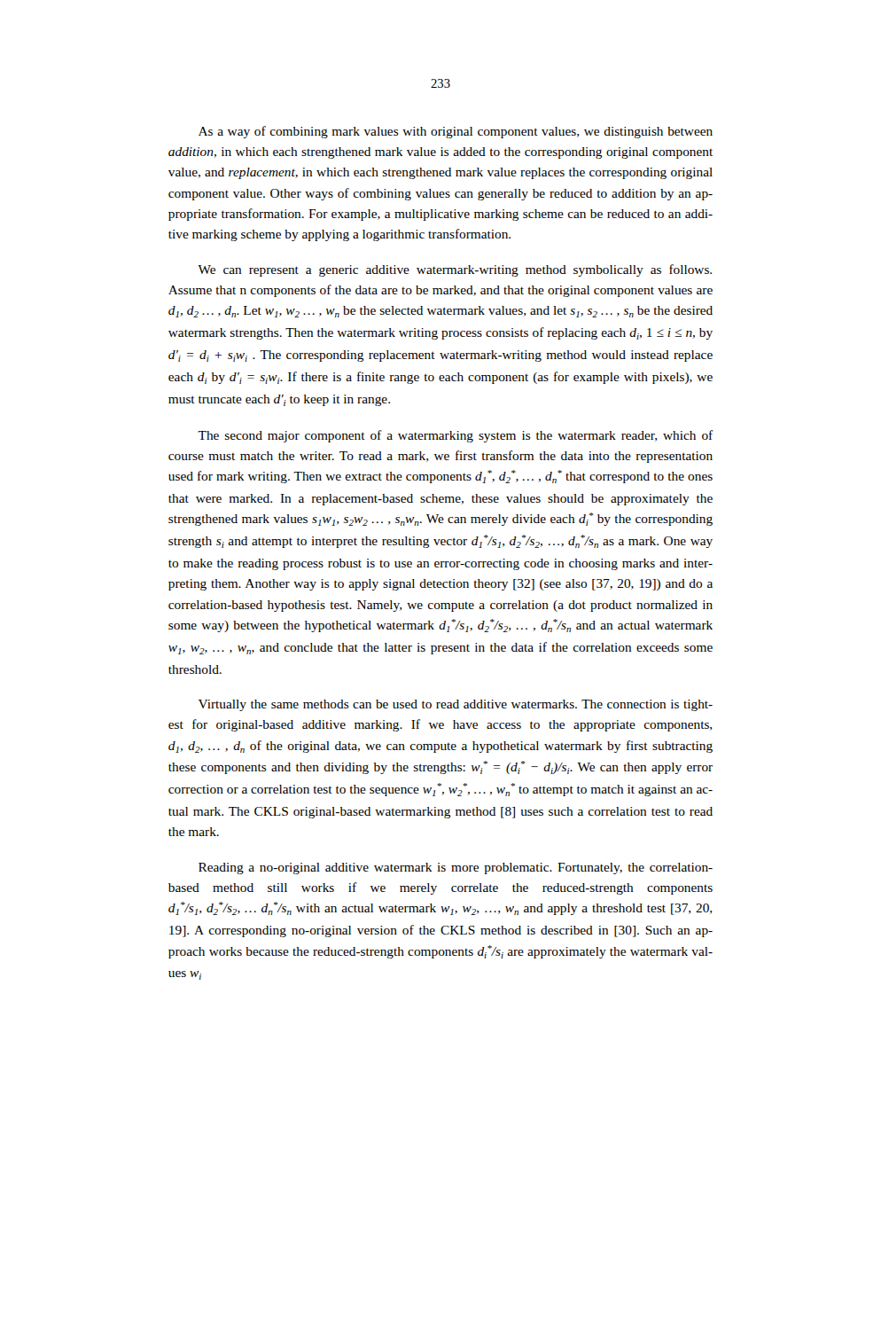233
As a way of combining mark values with original component values, we distinguish between addition, in which each strengthened mark value is added to the corresponding original component value, and replacement, in which each strengthened mark value replaces the corresponding original component value. Other ways of combining values can generally be reduced to addition by an appropriate transformation. For example, a multiplicative marking scheme can be reduced to an additive marking scheme by applying a logarithmic transformation.
We can represent a generic additive watermark-writing method symbolically as follows. Assume that n components of the data are to be marked, and that the original component values are d1, d2 … , dn. Let w1, w2 … , wn be the selected watermark values, and let s1, s2 … , sn be the desired watermark strengths. Then the watermark writing process consists of replacing each di, 1 ≤ i ≤ n, by d′i = di + siwi . The corresponding replacement watermark-writing method would instead replace each di by d′i = siwi. If there is a finite range to each component (as for example with pixels), we must truncate each d′i to keep it in range.
The second major component of a watermarking system is the watermark reader, which of course must match the writer. To read a mark, we first transform the data into the representation used for mark writing. Then we extract the components d1*, d2*, … , dn* that correspond to the ones that were marked. In a replacement-based scheme, these values should be approximately the strengthened mark values s1w1, s2w2 … , snwn. We can merely divide each di* by the corresponding strength si and attempt to interpret the resulting vector d1*/s1, d2*/s2, …, dn*/sn as a mark. One way to make the reading process robust is to use an error-correcting code in choosing marks and interpreting them. Another way is to apply signal detection theory [32] (see also [37, 20, 19]) and do a correlation-based hypothesis test. Namely, we compute a correlation (a dot product normalized in some way) between the hypothetical watermark d1*/s1, d2*/s2, … , dn*/sn and an actual watermark w1, w2, … , wn, and conclude that the latter is present in the data if the correlation exceeds some threshold.
Virtually the same methods can be used to read additive watermarks. The connection is tightest for original-based additive marking. If we have access to the appropriate components, d1, d2, … , dn of the original data, we can compute a hypothetical watermark by first subtracting these components and then dividing by the strengths: wi* = (di* − di)/si. We can then apply error correction or a correlation test to the sequence w1*, w2*, … , wn* to attempt to match it against an actual mark. The CKLS original-based watermarking method [8] uses such a correlation test to read the mark.
Reading a no-original additive watermark is more problematic. Fortunately, the correlation-based method still works if we merely correlate the reduced-strength components d1*/s1, d2*/s2, … dn*/sn with an actual watermark w1, w2, …, wn and apply a threshold test [37, 20, 19]. A corresponding no-original version of the CKLS method is described in [30]. Such an approach works because the reduced-strength components di*/si are approximately the watermark values wi